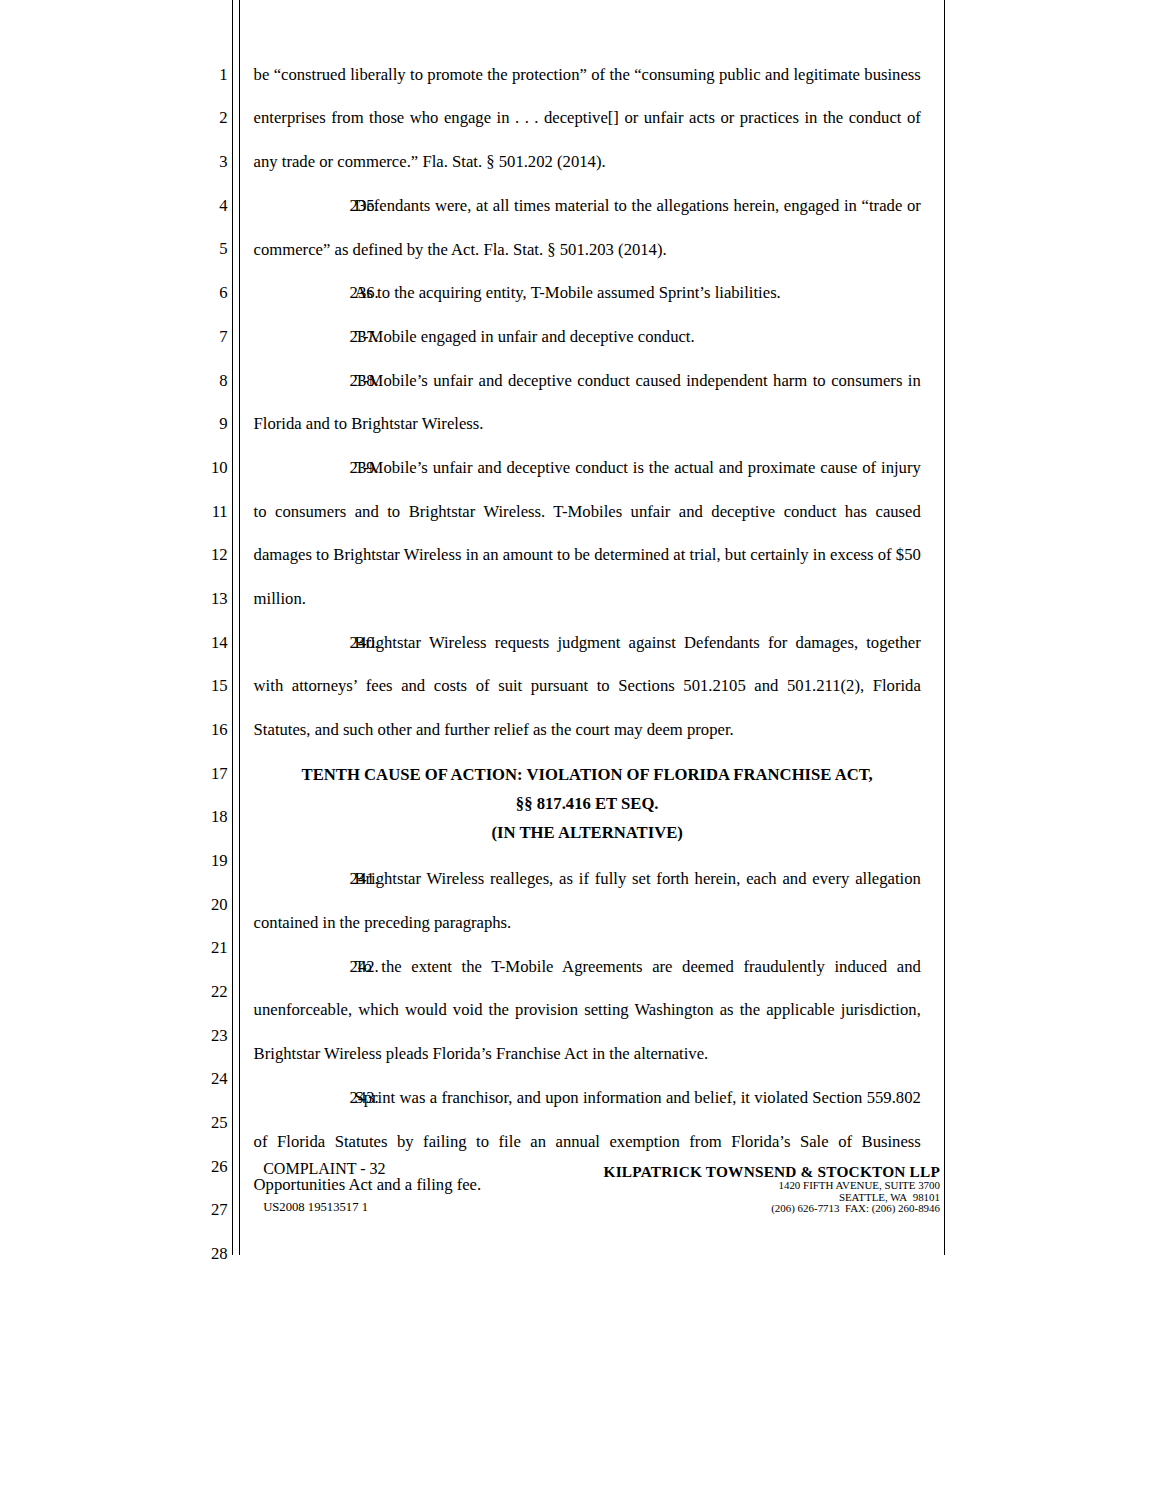1
2
3
4
5
6
7
8
9
10
11
12
13
14
15
16
17
18
19
20
21
22
23
24
25
26
27
28
be “construed liberally to promote the protection” of the “consuming public and legitimate business enterprises from those who engage in . . . deceptive[] or unfair acts or practices in the conduct of any trade or commerce.” Fla. Stat. § 501.202 (2014).
235. Defendants were, at all times material to the allegations herein, engaged in “trade or commerce” as defined by the Act. Fla. Stat. § 501.203 (2014).
236. As to the acquiring entity, T-Mobile assumed Sprint’s liabilities.
237. T-Mobile engaged in unfair and deceptive conduct.
238. T-Mobile’s unfair and deceptive conduct caused independent harm to consumers in Florida and to Brightstar Wireless.
239. T-Mobile’s unfair and deceptive conduct is the actual and proximate cause of injury to consumers and to Brightstar Wireless. T-Mobiles unfair and deceptive conduct has caused damages to Brightstar Wireless in an amount to be determined at trial, but certainly in excess of $50 million.
240. Brightstar Wireless requests judgment against Defendants for damages, together with attorneys’ fees and costs of suit pursuant to Sections 501.2105 and 501.211(2), Florida Statutes, and such other and further relief as the court may deem proper.
TENTH CAUSE OF ACTION: VIOLATION OF FLORIDA FRANCHISE ACT, §§ 817.416 ET SEQ. (IN THE ALTERNATIVE)
241. Brightstar Wireless realleges, as if fully set forth herein, each and every allegation contained in the preceding paragraphs.
242. To the extent the T-Mobile Agreements are deemed fraudulently induced and unenforceable, which would void the provision setting Washington as the applicable jurisdiction, Brightstar Wireless pleads Florida’s Franchise Act in the alternative.
243. Sprint was a franchisor, and upon information and belief, it violated Section 559.802 of Florida Statutes by failing to file an annual exemption from Florida’s Sale of Business Opportunities Act and a filing fee.
COMPLAINT - 32 US2008 19513517 1
KILPATRICK TOWNSEND & STOCKTON LLP
1420 FIFTH AVENUE, SUITE 3700
SEATTLE, WA 98101
(206) 626-7713 FAX: (206) 260-8946